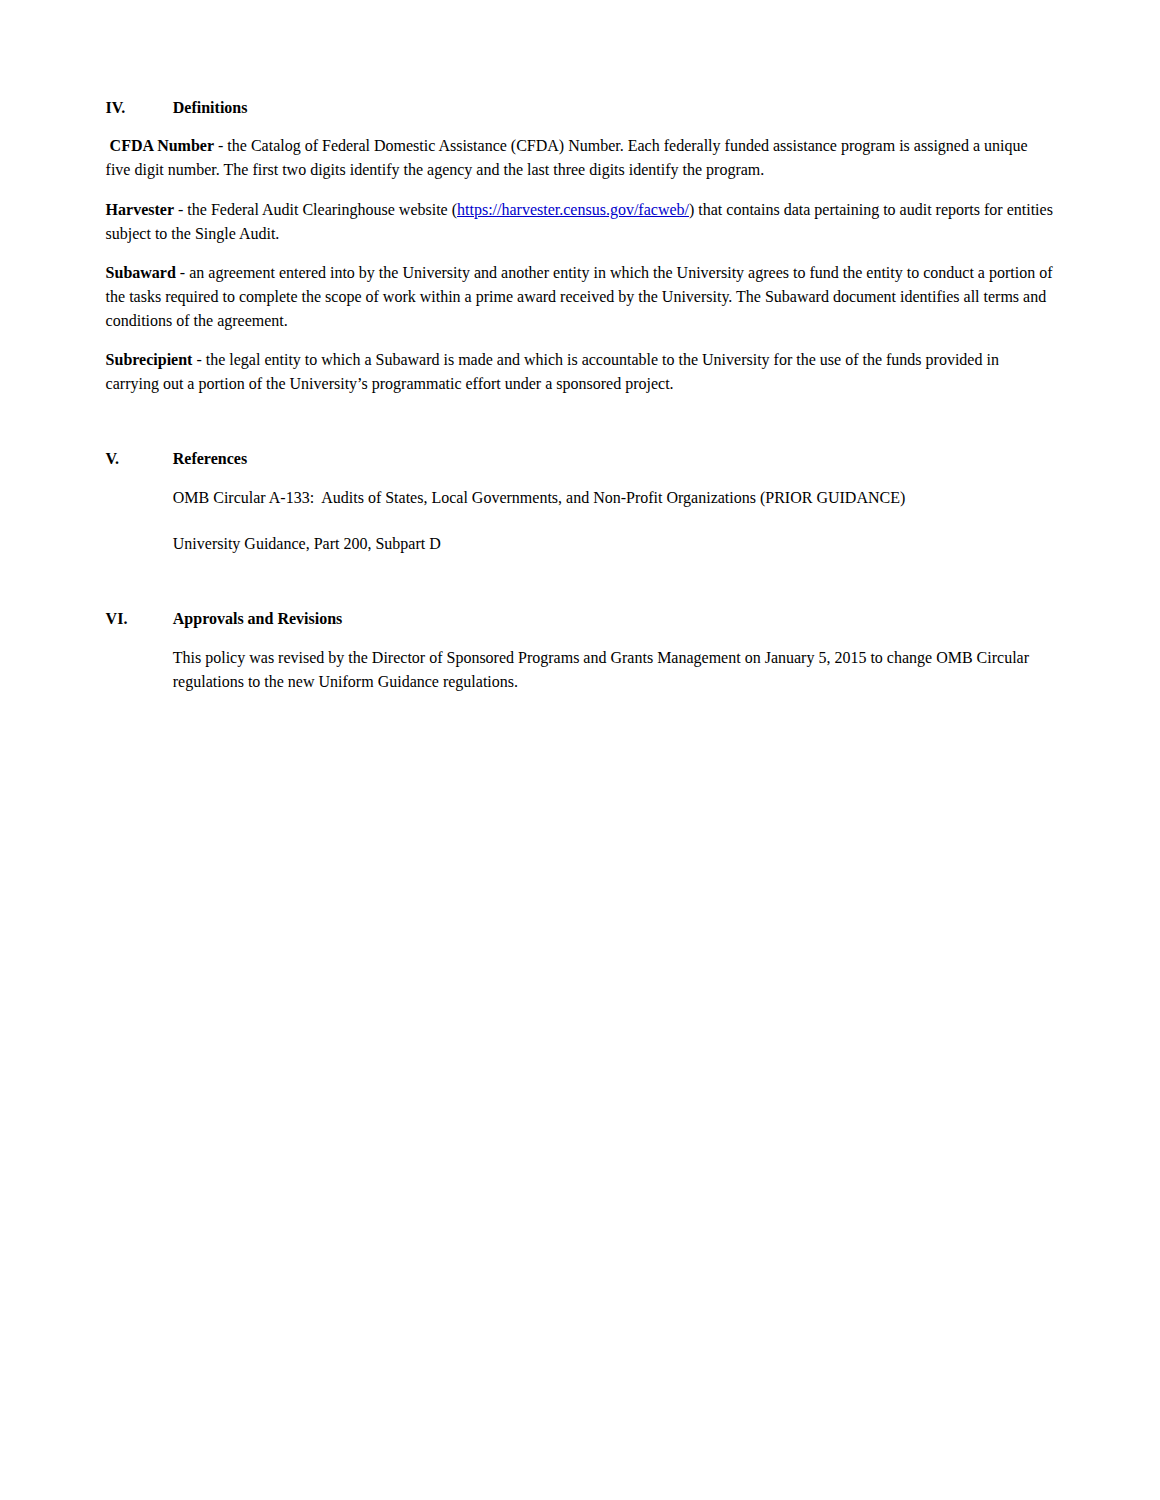IV. Definitions
CFDA Number - the Catalog of Federal Domestic Assistance (CFDA) Number. Each federally funded assistance program is assigned a unique five digit number. The first two digits identify the agency and the last three digits identify the program.
Harvester - the Federal Audit Clearinghouse website (https://harvester.census.gov/facweb/) that contains data pertaining to audit reports for entities subject to the Single Audit.
Subaward - an agreement entered into by the University and another entity in which the University agrees to fund the entity to conduct a portion of the tasks required to complete the scope of work within a prime award received by the University. The Subaward document identifies all terms and conditions of the agreement.
Subrecipient - the legal entity to which a Subaward is made and which is accountable to the University for the use of the funds provided in carrying out a portion of the University’s programmatic effort under a sponsored project.
V. References
OMB Circular A-133: Audits of States, Local Governments, and Non-Profit Organizations (PRIOR GUIDANCE)
University Guidance, Part 200, Subpart D
VI. Approvals and Revisions
This policy was revised by the Director of Sponsored Programs and Grants Management on January 5, 2015 to change OMB Circular regulations to the new Uniform Guidance regulations.